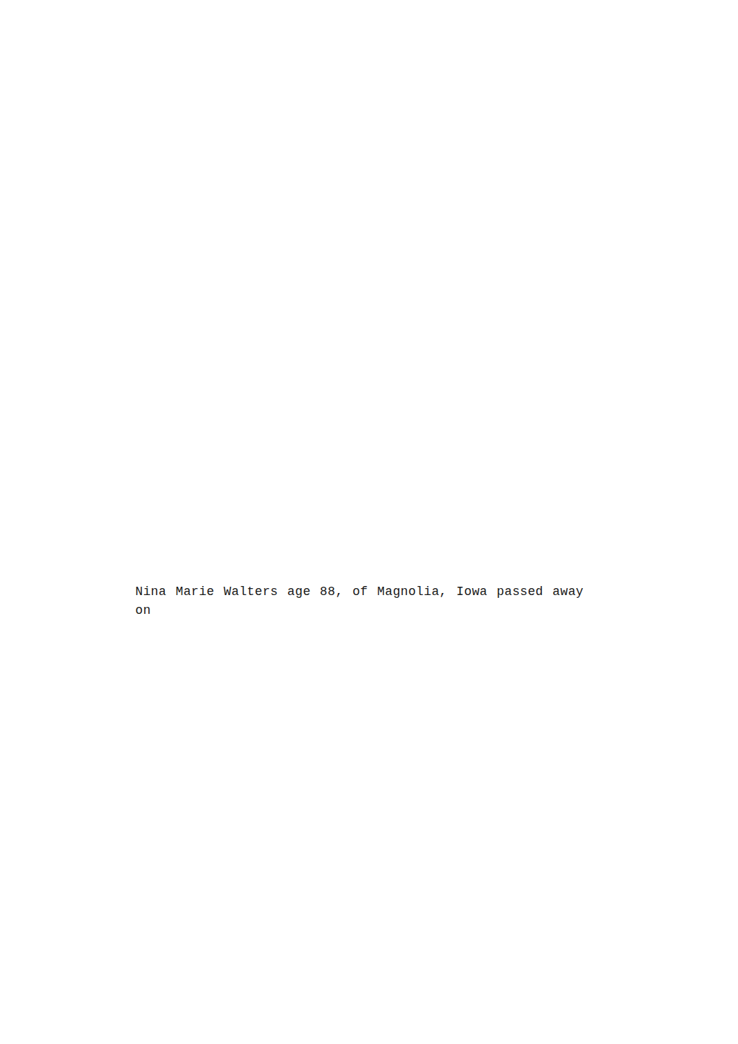Nina Marie Walters age 88, of Magnolia, Iowa passed away on